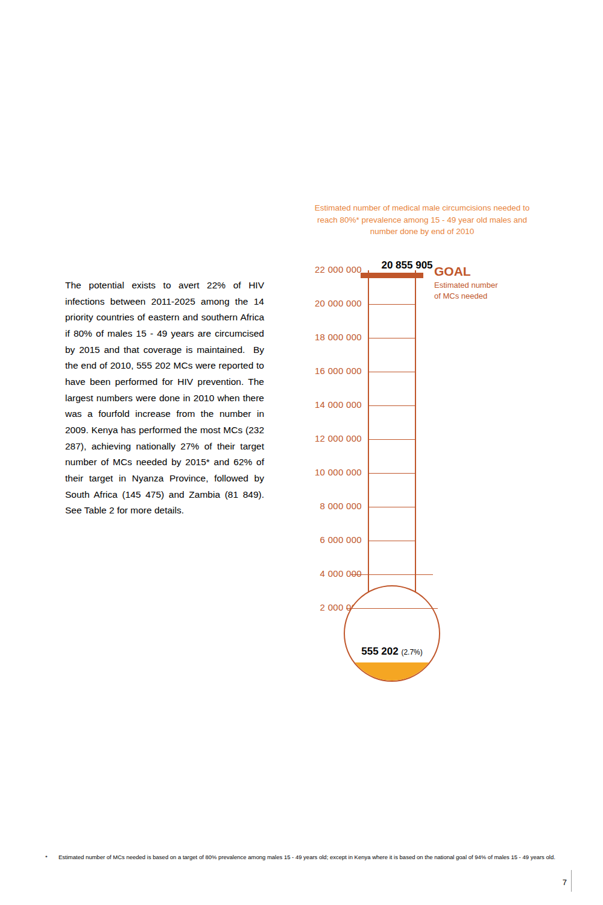The potential exists to avert 22% of HIV infections between 2011-2025 among the 14 priority countries of eastern and southern Africa if 80% of males 15 - 49 years are circumcised by 2015 and that coverage is maintained. By the end of 2010, 555 202 MCs were reported to have been performed for HIV prevention. The largest numbers were done in 2010 when there was a fourfold increase from the number in 2009. Kenya has performed the most MCs (232 287), achieving nationally 27% of their target number of MCs needed by 2015* and 62% of their target in Nyanza Province, followed by South Africa (145 475) and Zambia (81 849). See Table 2 for more details.
Estimated number of medical male circumcisions needed to reach 80%* prevalence among 15 - 49 year old males and number done by end of 2010
22 000 000
20 000 000
18 000 000
16 000 000
14 000 000
12 000 000
10 000 000
8 000 000
6 000 000
4 000 000
2 000 000
20 855 905
GOAL
Estimated number of MCs needed
555 202 (2.7%)
*
Estimated number of MCs needed is based on a target of 80% prevalence among males 15 - 49 years old; except in Kenya where it is based on the national goal of 94% of males 15 - 49 years old.
7